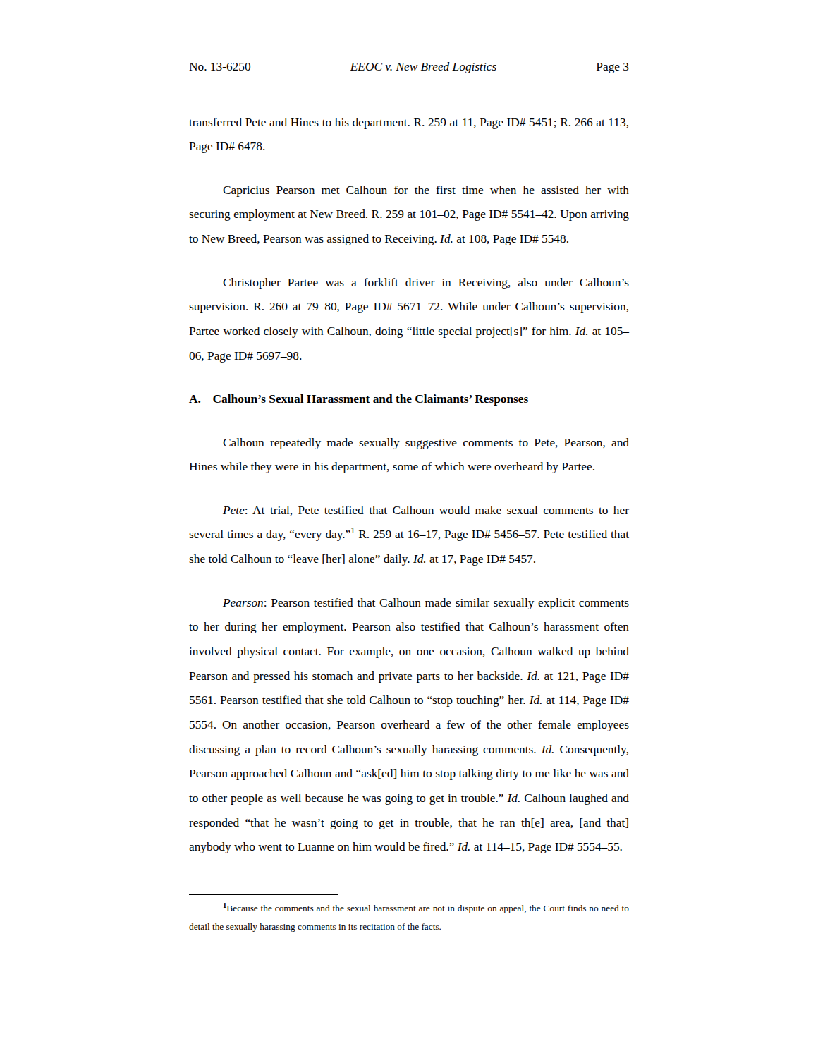No. 13-6250 EEOC v. New Breed Logistics Page 3
transferred Pete and Hines to his department. R. 259 at 11, Page ID# 5451; R. 266 at 113, Page ID# 6478.
Capricius Pearson met Calhoun for the first time when he assisted her with securing employment at New Breed. R. 259 at 101–02, Page ID# 5541–42. Upon arriving to New Breed, Pearson was assigned to Receiving. Id. at 108, Page ID# 5548.
Christopher Partee was a forklift driver in Receiving, also under Calhoun’s supervision. R. 260 at 79–80, Page ID# 5671–72. While under Calhoun’s supervision, Partee worked closely with Calhoun, doing “little special project[s]” for him. Id. at 105–06, Page ID# 5697–98.
A. Calhoun’s Sexual Harassment and the Claimants’ Responses
Calhoun repeatedly made sexually suggestive comments to Pete, Pearson, and Hines while they were in his department, some of which were overheard by Partee.
Pete: At trial, Pete testified that Calhoun would make sexual comments to her several times a day, “every day.”1 R. 259 at 16–17, Page ID# 5456–57. Pete testified that she told Calhoun to “leave [her] alone” daily. Id. at 17, Page ID# 5457.
Pearson: Pearson testified that Calhoun made similar sexually explicit comments to her during her employment. Pearson also testified that Calhoun’s harassment often involved physical contact. For example, on one occasion, Calhoun walked up behind Pearson and pressed his stomach and private parts to her backside. Id. at 121, Page ID# 5561. Pearson testified that she told Calhoun to “stop touching” her. Id. at 114, Page ID# 5554. On another occasion, Pearson overheard a few of the other female employees discussing a plan to record Calhoun’s sexually harassing comments. Id. Consequently, Pearson approached Calhoun and “ask[ed] him to stop talking dirty to me like he was and to other people as well because he was going to get in trouble.” Id. Calhoun laughed and responded “that he wasn’t going to get in trouble, that he ran th[e] area, [and that] anybody who went to Luanne on him would be fired.” Id. at 114–15, Page ID# 5554–55.
1Because the comments and the sexual harassment are not in dispute on appeal, the Court finds no need to detail the sexually harassing comments in its recitation of the facts.